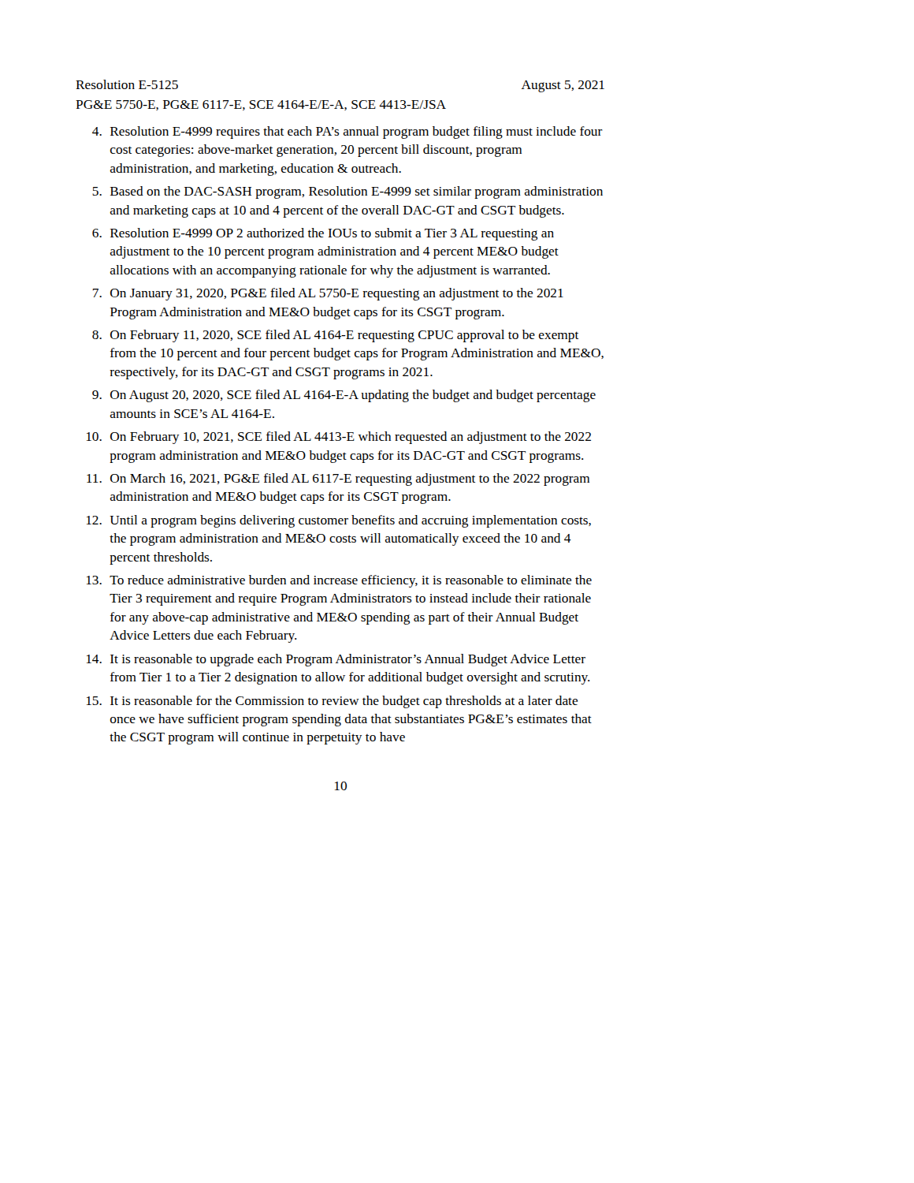Resolution E-5125
August 5, 2021
PG&E 5750-E, PG&E 6117-E, SCE 4164-E/E-A, SCE 4413-E/JSA
Resolution E-4999 requires that each PA’s annual program budget filing must include four cost categories: above-market generation, 20 percent bill discount, program administration, and marketing, education & outreach.
Based on the DAC-SASH program, Resolution E-4999 set similar program administration and marketing caps at 10 and 4 percent of the overall DAC-GT and CSGT budgets.
Resolution E-4999 OP 2 authorized the IOUs to submit a Tier 3 AL requesting an adjustment to the 10 percent program administration and 4 percent ME&O budget allocations with an accompanying rationale for why the adjustment is warranted.
On January 31, 2020, PG&E filed AL 5750-E requesting an adjustment to the 2021 Program Administration and ME&O budget caps for its CSGT program.
On February 11, 2020, SCE filed AL 4164-E requesting CPUC approval to be exempt from the 10 percent and four percent budget caps for Program Administration and ME&O, respectively, for its DAC-GT and CSGT programs in 2021.
On August 20, 2020, SCE filed AL 4164-E-A updating the budget and budget percentage amounts in SCE’s AL 4164-E.
On February 10, 2021, SCE filed AL 4413-E which requested an adjustment to the 2022 program administration and ME&O budget caps for its DAC-GT and CSGT programs.
On March 16, 2021, PG&E filed AL 6117-E requesting adjustment to the 2022 program administration and ME&O budget caps for its CSGT program.
Until a program begins delivering customer benefits and accruing implementation costs, the program administration and ME&O costs will automatically exceed the 10 and 4 percent thresholds.
To reduce administrative burden and increase efficiency, it is reasonable to eliminate the Tier 3 requirement and require Program Administrators to instead include their rationale for any above-cap administrative and ME&O spending as part of their Annual Budget Advice Letters due each February.
It is reasonable to upgrade each Program Administrator’s Annual Budget Advice Letter from Tier 1 to a Tier 2 designation to allow for additional budget oversight and scrutiny.
It is reasonable for the Commission to review the budget cap thresholds at a later date once we have sufficient program spending data that substantiates PG&E’s estimates that the CSGT program will continue in perpetuity to have
10